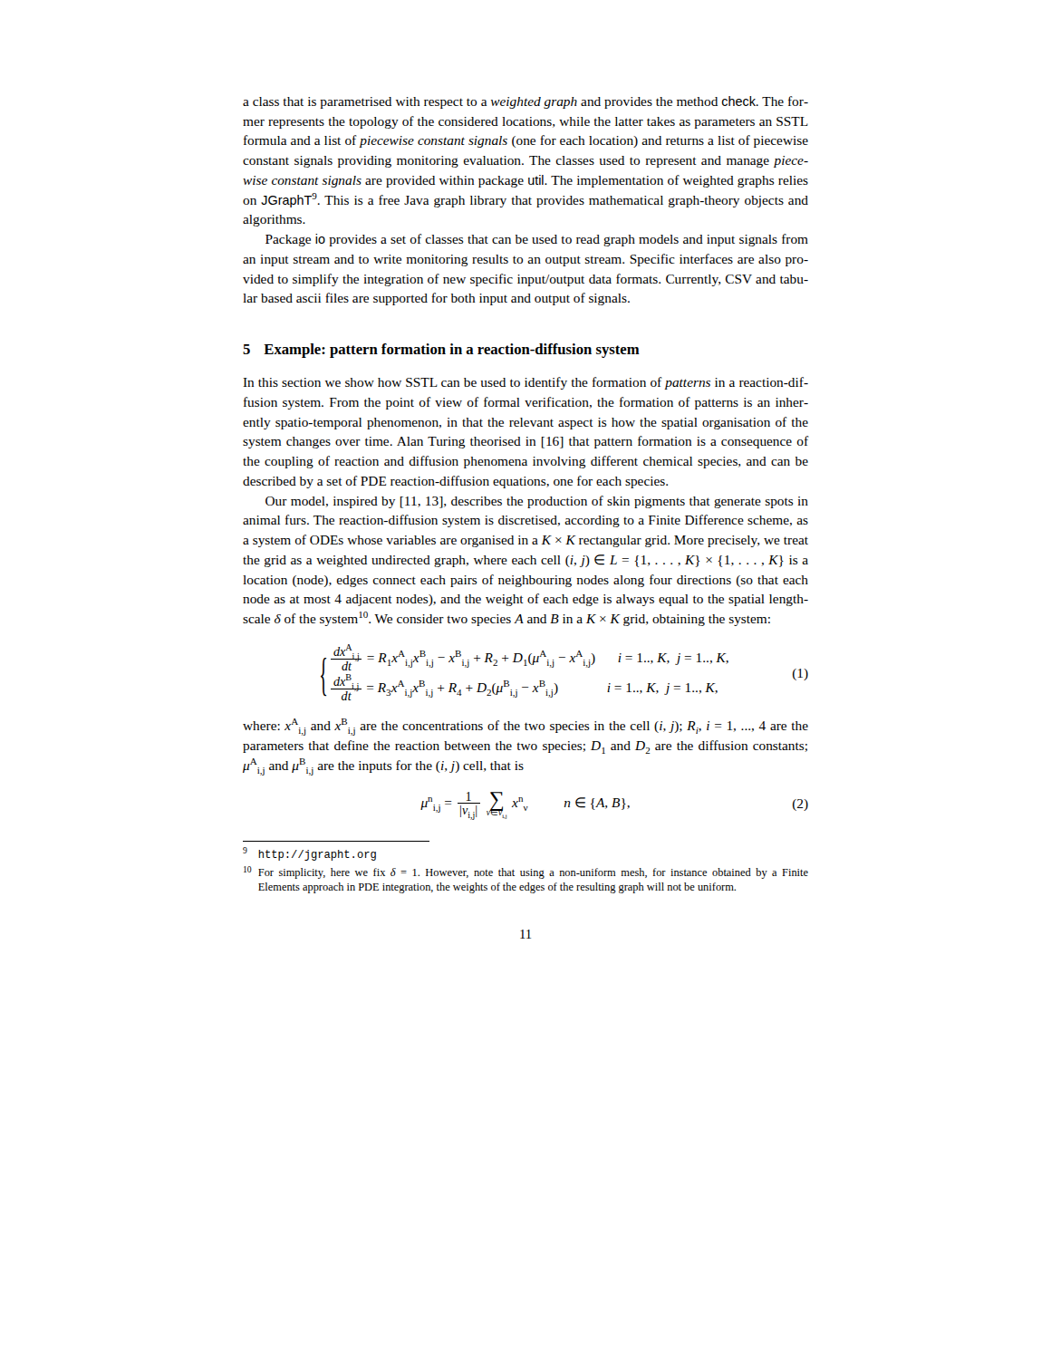a class that is parametrised with respect to a weighted graph and provides the method check. The former represents the topology of the considered locations, while the latter takes as parameters an SSTL formula and a list of piecewise constant signals (one for each location) and returns a list of piecewise constant signals providing monitoring evaluation. The classes used to represent and manage piecewise constant signals are provided within package util. The implementation of weighted graphs relies on JGraphT9. This is a free Java graph library that provides mathematical graph-theory objects and algorithms.
Package io provides a set of classes that can be used to read graph models and input signals from an input stream and to write monitoring results to an output stream. Specific interfaces are also provided to simplify the integration of new specific input/output data formats. Currently, CSV and tabular based ascii files are supported for both input and output of signals.
5 Example: pattern formation in a reaction-diffusion system
In this section we show how SSTL can be used to identify the formation of patterns in a reaction-diffusion system. From the point of view of formal verification, the formation of patterns is an inherently spatio-temporal phenomenon, in that the relevant aspect is how the spatial organisation of the system changes over time. Alan Turing theorised in [16] that pattern formation is a consequence of the coupling of reaction and diffusion phenomena involving different chemical species, and can be described by a set of PDE reaction-diffusion equations, one for each species.
Our model, inspired by [11, 13], describes the production of skin pigments that generate spots in animal furs. The reaction-diffusion system is discretised, according to a Finite Difference scheme, as a system of ODEs whose variables are organised in a K × K rectangular grid. More precisely, we treat the grid as a weighted undirected graph, where each cell (i, j) ∈ L = {1, . . . , K} × {1, . . . , K} is a location (node), edges connect each pairs of neighbouring nodes along four directions (so that each node as at most 4 adjacent nodes), and the weight of each edge is always equal to the spatial length-scale δ of the system10. We consider two species A and B in a K × K grid, obtaining the system:
{ dx Ai,j dt = R 1 xAi,j xBi,j − xBi,j + R 2 + D 1(μAi,j − xAi,j) i = 1.., K, j = 1.., K, dx Bi,j dt = R 3 xAi,j xBi,j + R 4 + D 2(μBi,j − xBi,j) i = 1.., K, j = 1.., K, (1)
where: xAi,j and xBi,j are the concentrations of the two species in the cell (i, j); Ri, i = 1, ..., 4 are the parameters that define the reaction between the two species; D 1 and D 2 are the diffusion constants; μAi,j and μBi,j are the inputs for the (i, j) cell, that is
μni,j = 1|νi,j| ∑ν∈νi,j xnν n ∈ {A, B}, (2)
9 http://jgrapht.org
10 For simplicity, here we fix δ = 1. However, note that using a non-uniform mesh, for instance obtained by a Finite Elements approach in PDE integration, the weights of the edges of the resulting graph will not be uniform.
11